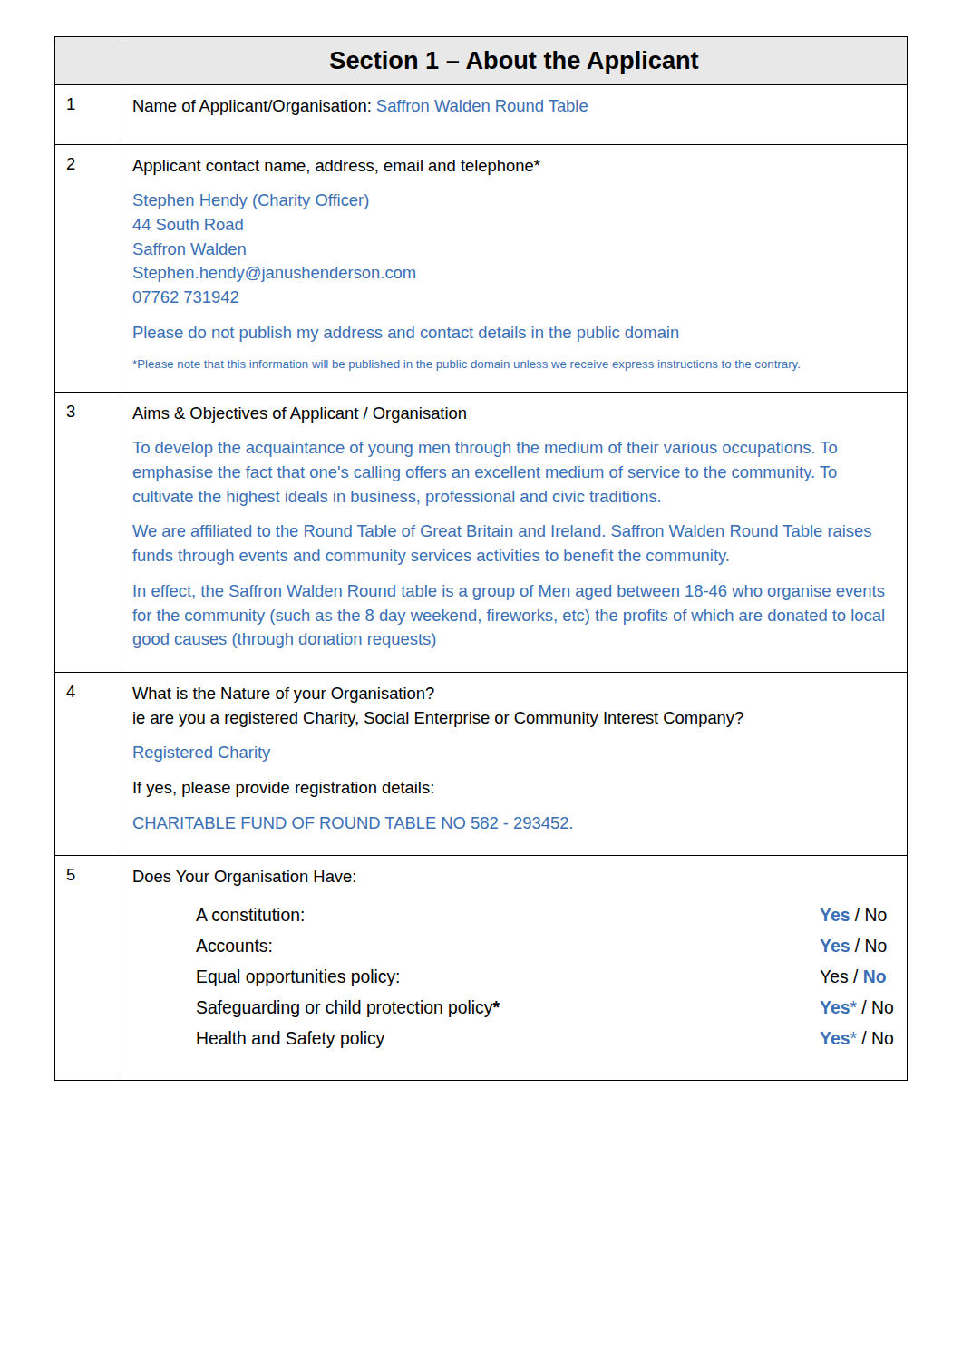| | Section 1 – About the Applicant |
| 1 | Name of Applicant/Organisation: Saffron Walden Round Table |
| 2 | Applicant contact name, address, email and telephone* Stephen Hendy (Charity Officer) 44 South Road Saffron Walden Stephen.hendy@janushenderson.com 07762 731942 Please do not publish my address and contact details in the public domain *Please note that this information will be published in the public domain unless we receive express instructions to the contrary. |
| 3 | Aims & Objectives of Applicant / Organisation To develop the acquaintance of young men through the medium of their various occupations. To emphasise the fact that one's calling offers an excellent medium of service to the community. To cultivate the highest ideals in business, professional and civic traditions. We are affiliated to the Round Table of Great Britain and Ireland. Saffron Walden Round Table raises funds through events and community services activities to benefit the community. In effect, the Saffron Walden Round table is a group of Men aged between 18-46 who organise events for the community (such as the 8 day weekend, fireworks, etc) the profits of which are donated to local good causes (through donation requests) |
| 4 | What is the Nature of your Organisation? ie are you a registered Charity, Social Enterprise or Community Interest Company? Registered Charity If yes, please provide registration details: CHARITABLE FUND OF ROUND TABLE NO 582 - 293452. |
| 5 | Does Your Organisation Have: / A constitution: / Yes / No / / Accounts: / Yes / No / / Equal opportunities policy: / Yes / No / / Safeguarding or child protection policy * / Yes * / No / / Health and Safety policy / Yes * / No / |